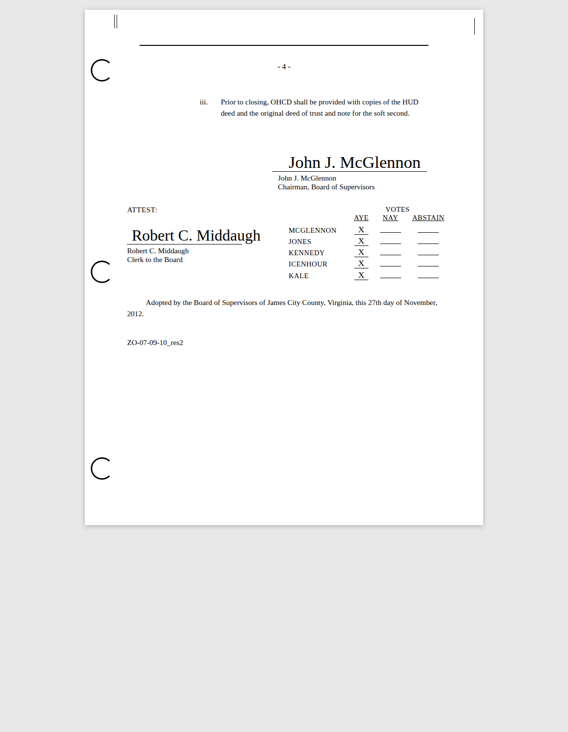- 4 -
iii.
Prior to closing, OHCD shall be provided with copies of the HUD deed and the original deed of trust and note for the soft second.
John J. McGlennon
John J. McGlennon
Chairman, Board of Supervisors
ATTEST:
Robert C. Middaugh
Robert C. Middaugh
Clerk to the Board
VOTES
| | AYE | NAY | ABSTAIN |
| --- | --- | --- | --- |
| MCGLENNON | X | | |
| JONES | X | | |
| KENNEDY | X | | |
| ICENHOUR | X | | |
| KALE | X | | |
Adopted by the Board of Supervisors of James City County, Virginia, this 27th day of November, 2012.
ZO-07-09-10_res2